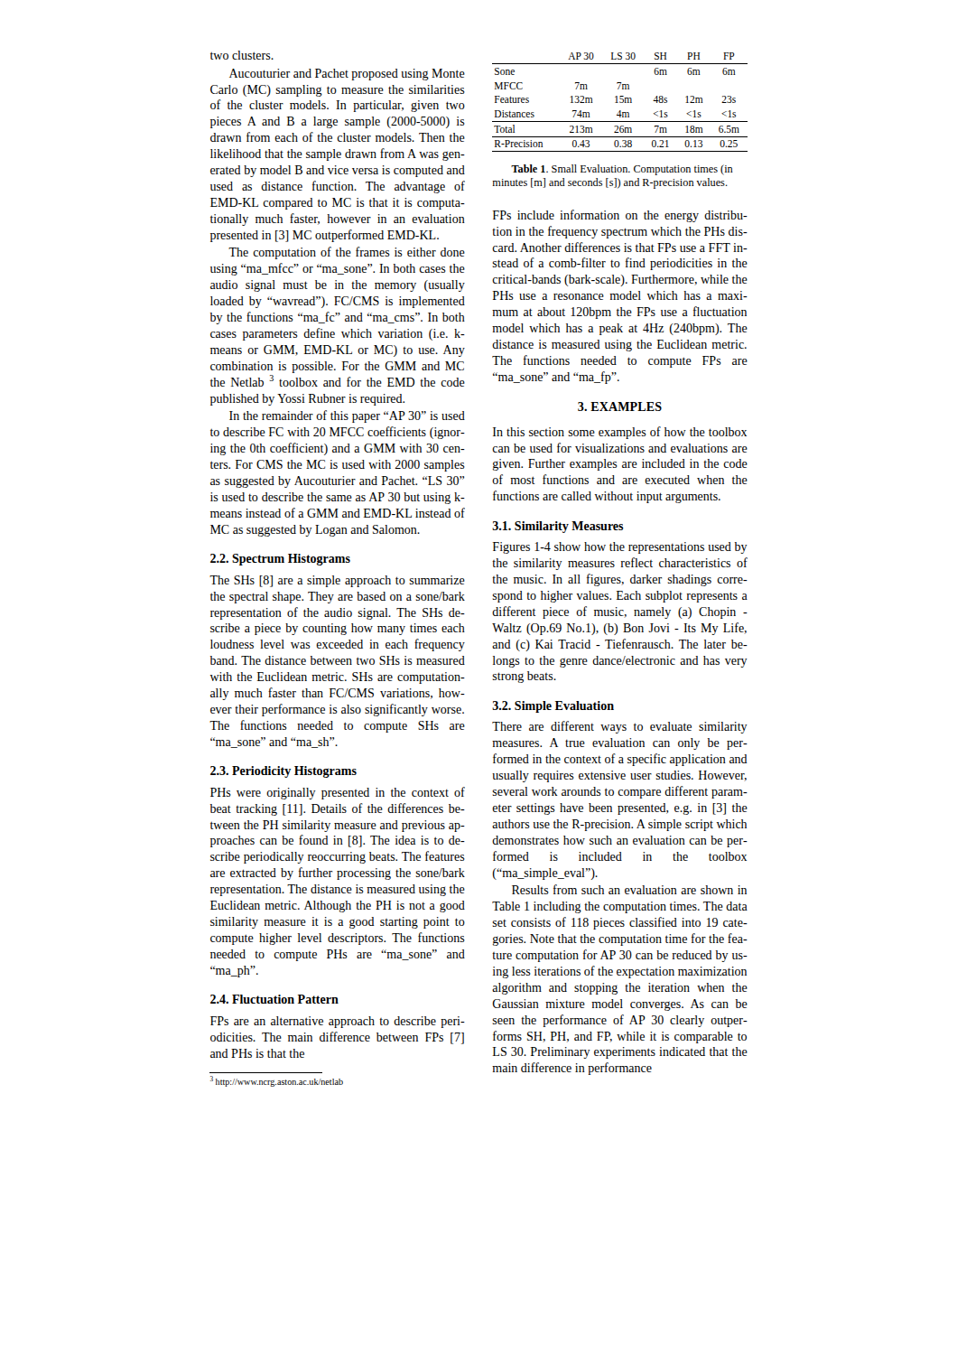two clusters.
Aucouturier and Pachet proposed using Monte Carlo (MC) sampling to measure the similarities of the cluster models. In particular, given two pieces A and B a large sample (2000-5000) is drawn from each of the cluster models. Then the likelihood that the sample drawn from A was generated by model B and vice versa is computed and used as distance function. The advantage of EMD-KL compared to MC is that it is computationally much faster, however in an evaluation presented in [3] MC outperformed EMD-KL.
The computation of the frames is either done using “ma_mfcc” or “ma_sone”. In both cases the audio signal must be in the memory (usually loaded by “wavread”). FC/CMS is implemented by the functions “ma_fc” and “ma_cms”. In both cases parameters define which variation (i.e. k-means or GMM, EMD-KL or MC) to use. Any combination is possible. For the GMM and MC the Netlab 3 toolbox and for the EMD the code published by Yossi Rubner is required.
In the remainder of this paper “AP 30” is used to describe FC with 20 MFCC coefficients (ignoring the 0th coefficient) and a GMM with 30 centers. For CMS the MC is used with 2000 samples as suggested by Aucouturier and Pachet. “LS 30” is used to describe the same as AP 30 but using k-means instead of a GMM and EMD-KL instead of MC as suggested by Logan and Salomon.
2.2. Spectrum Histograms
The SHs [8] are a simple approach to summarize the spectral shape. They are based on a sone/bark representation of the audio signal. The SHs describe a piece by counting how many times each loudness level was exceeded in each frequency band. The distance between two SHs is measured with the Euclidean metric. SHs are computationally much faster than FC/CMS variations, however their performance is also significantly worse. The functions needed to compute SHs are “ma_sone” and “ma_sh”.
2.3. Periodicity Histograms
PHs were originally presented in the context of beat tracking [11]. Details of the differences between the PH similarity measure and previous approaches can be found in [8]. The idea is to describe periodically reoccurring beats. The features are extracted by further processing the sone/bark representation. The distance is measured using the Euclidean metric. Although the PH is not a good similarity measure it is a good starting point to compute higher level descriptors. The functions needed to compute PHs are “ma_sone” and “ma_ph”.
2.4. Fluctuation Pattern
FPs are an alternative approach to describe periodicities. The main difference between FPs [7] and PHs is that the
3 http://www.ncrg.aston.ac.uk/netlab
| | AP 30 | LS 30 | SH | PH | FP |
| --- | --- | --- | --- | --- | --- |
| Sone | | | 6m | 6m | 6m |
| MFCC | 7m | 7m | | | |
| Features | 132m | 15m | 48s | 12m | 23s |
| Distances | 74m | 4m | <1s | <1s | <1s |
| Total | 213m | 26m | 7m | 18m | 6.5m |
| R-Precision | 0.43 | 0.38 | 0.21 | 0.13 | 0.25 |
Table 1. Small Evaluation. Computation times (in minutes [m] and seconds [s]) and R-precision values.
FPs include information on the energy distribution in the frequency spectrum which the PHs discard. Another differences is that FPs use a FFT instead of a comb-filter to find periodicities in the critical-bands (bark-scale). Furthermore, while the PHs use a resonance model which has a maximum at about 120bpm the FPs use a fluctuation model which has a peak at 4Hz (240bpm). The distance is measured using the Euclidean metric. The functions needed to compute FPs are “ma_sone” and “ma_fp”.
3. Examples
In this section some examples of how the toolbox can be used for visualizations and evaluations are given. Further examples are included in the code of most functions and are executed when the functions are called without input arguments.
3.1. Similarity Measures
Figures 1-4 show how the representations used by the similarity measures reflect characteristics of the music. In all figures, darker shadings correspond to higher values. Each subplot represents a different piece of music, namely (a) Chopin - Waltz (Op.69 No.1), (b) Bon Jovi - Its My Life, and (c) Kai Tracid - Tiefenrausch. The later belongs to the genre dance/electronic and has very strong beats.
3.2. Simple Evaluation
There are different ways to evaluate similarity measures. A true evaluation can only be performed in the context of a specific application and usually requires extensive user studies. However, several work arounds to compare different parameter settings have been presented, e.g. in [3] the authors use the R-precision. A simple script which demonstrates how such an evaluation can be performed is included in the toolbox (“ma_simple_eval”).
Results from such an evaluation are shown in Table 1 including the computation times. The data set consists of 118 pieces classified into 19 categories. Note that the computation time for the feature computation for AP 30 can be reduced by using less iterations of the expectation maximization algorithm and stopping the iteration when the Gaussian mixture model converges. As can be seen the performance of AP 30 clearly outperforms SH, PH, and FP, while it is comparable to LS 30. Preliminary experiments indicated that the main difference in performance